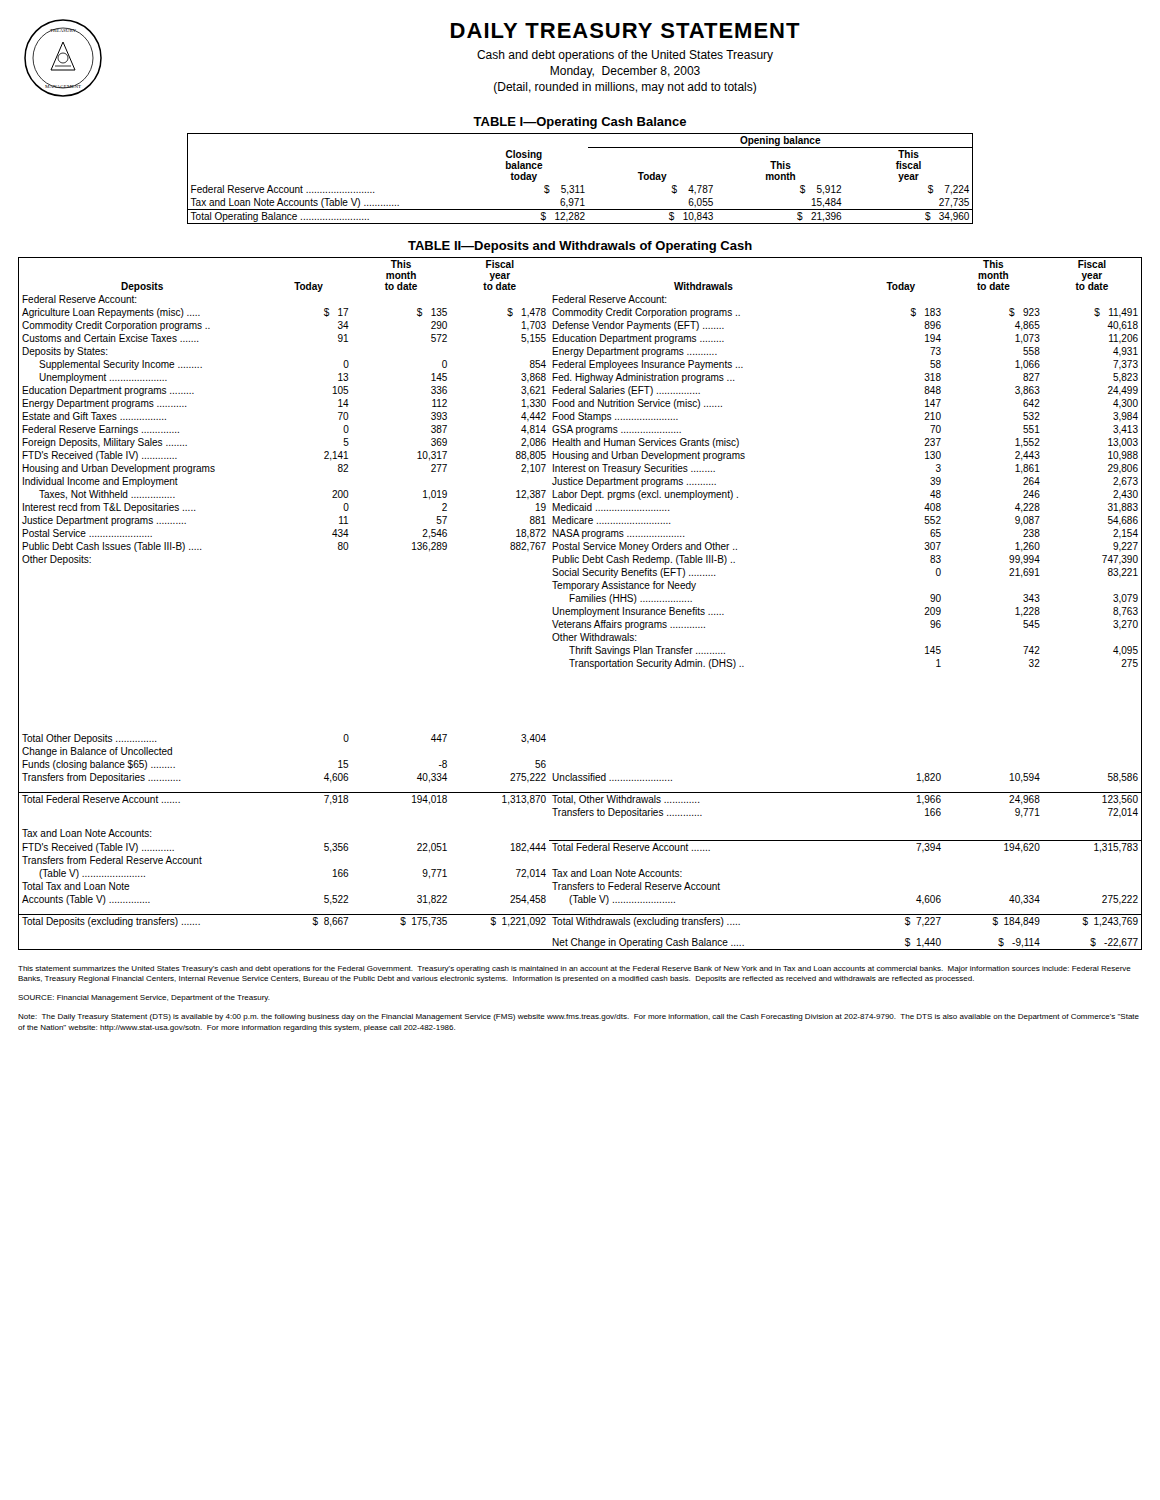TREASURY MANAGEMENT
DAILY TREASURY STATEMENT
Cash and debt operations of the United States Treasury
Monday, December 8, 2003
(Detail, rounded in millions, may not add to totals)
TABLE I—Operating Cash Balance
| | Closing balance today | Opening balance |
| --- | --- | --- |
| Today | This month | This fiscal year |
| Federal Reserve Account ......................... | $ 5,311 | $ 4,787 | $ 5,912 | $ 7,224 |
| Tax and Loan Note Accounts (Table V) ............. | 6,971 | 6,055 | 15,484 | 27,735 |
| Total Operating Balance ......................... | $ 12,282 | $ 10,843 | $ 21,396 | $ 34,960 |
TABLE II—Deposits and Withdrawals of Operating Cash
| Deposits | Today | This month to date | Fiscal year to date | Withdrawals | Today | This month to date | Fiscal year to date |
| --- | --- | --- | --- | --- | --- | --- | --- |
| Federal Reserve Account: | | | | Federal Reserve Account: | | | |
| Agriculture Loan Repayments (misc) ..... | $ 17 | $ 135 | $ 1,478 | Commodity Credit Corporation programs .. | $ 183 | $ 923 | $ 11,491 |
| Commodity Credit Corporation programs .. | 34 | 290 | 1,703 | Defense Vendor Payments (EFT) ........ | 896 | 4,865 | 40,618 |
| Customs and Certain Excise Taxes ....... | 91 | 572 | 5,155 | Education Department programs ......... | 194 | 1,073 | 11,206 |
| Deposits by States: | | | | Energy Department programs ........... | 73 | 558 | 4,931 |
| Supplemental Security Income ......... | 0 | 0 | 854 | Federal Employees Insurance Payments ... | 58 | 1,066 | 7,373 |
| Unemployment ..................... | 13 | 145 | 3,868 | Fed. Highway Administration programs ... | 318 | 827 | 5,823 |
| Education Department programs ......... | 105 | 336 | 3,621 | Federal Salaries (EFT) ................ | 848 | 3,863 | 24,499 |
| Energy Department programs ........... | 14 | 112 | 1,330 | Food and Nutrition Service (misc) ....... | 147 | 642 | 4,300 |
| Estate and Gift Taxes ................. | 70 | 393 | 4,442 | Food Stamps ....................... | 210 | 532 | 3,984 |
| Federal Reserve Earnings .............. | 0 | 387 | 4,814 | GSA programs ...................... | 70 | 551 | 3,413 |
| Foreign Deposits, Military Sales ........ | 5 | 369 | 2,086 | Health and Human Services Grants (misc) | 237 | 1,552 | 13,003 |
| FTD's Received (Table IV) ............. | 2,141 | 10,317 | 88,805 | Housing and Urban Development programs | 130 | 2,443 | 10,988 |
| Housing and Urban Development programs | 82 | 277 | 2,107 | Interest on Treasury Securities ......... | 3 | 1,861 | 29,806 |
| Individual Income and Employment | | | | Justice Department programs ........... | 39 | 264 | 2,673 |
| Taxes, Not Withheld ................ | 200 | 1,019 | 12,387 | Labor Dept. prgms (excl. unemployment) . | 48 | 246 | 2,430 |
| Interest recd from T&L Depositaries ..... | 0 | 2 | 19 | Medicaid ........................... | 408 | 4,228 | 31,883 |
| Justice Department programs ........... | 11 | 57 | 881 | Medicare ........................... | 552 | 9,087 | 54,686 |
| Postal Service ....................... | 434 | 2,546 | 18,872 | NASA programs ..................... | 65 | 238 | 2,154 |
| Public Debt Cash Issues (Table III-B) ..... | 80 | 136,289 | 882,767 | Postal Service Money Orders and Other .. | 307 | 1,260 | 9,227 |
| Other Deposits: | | | | Public Debt Cash Redemp. (Table III-B) .. | 83 | 99,994 | 747,390 |
| | | | | Social Security Benefits (EFT) .......... | 0 | 21,691 | 83,221 |
| | | | | Temporary Assistance for Needy | | | |
| | | | | Families (HHS) ................... | 90 | 343 | 3,079 |
| | | | | Unemployment Insurance Benefits ...... | 209 | 1,228 | 8,763 |
| | | | | Veterans Affairs programs ............. | 96 | 545 | 3,270 |
| | | | | Other Withdrawals: | | | |
| | | | | Thrift Savings Plan Transfer ........... | 145 | 742 | 4,095 |
| | | | | Transportation Security Admin. (DHS) .. | 1 | 32 | 275 |
| Total Other Deposits ............... | 0 | 447 | 3,404 | | | | |
| Change in Balance of Uncollected | | | | | | | |
| Funds (closing balance $65) ......... | 15 | -8 | 56 | | | | |
| Transfers from Depositaries ............ | 4,606 | 40,334 | 275,222 | Unclassified ....................... | 1,820 | 10,594 | 58,586 |
| Total Federal Reserve Account ....... | 7,918 | 194,018 | 1,313,870 | Total, Other Withdrawals ............. | 1,966 | 24,968 | 123,560 |
| | | | | Transfers to Depositaries ............. | 166 | 9,771 | 72,014 |
| Tax and Loan Note Accounts: | | | | | | | |
| FTD's Received (Table IV) ............ | 5,356 | 22,051 | 182,444 | Total Federal Reserve Account ....... | 7,394 | 194,620 | 1,315,783 |
| Transfers from Federal Reserve Account | | | | | | | |
| (Table V) ....................... | 166 | 9,771 | 72,014 | Tax and Loan Note Accounts: | | | |
| Total Tax and Loan Note | | | | Transfers to Federal Reserve Account | | | |
| Accounts (Table V) ............... | 5,522 | 31,822 | 254,458 | (Table V) ....................... | 4,606 | 40,334 | 275,222 |
| Total Deposits (excluding transfers) ....... | $ 8,667 | $ 175,735 | $ 1,221,092 | Total Withdrawals (excluding transfers) ..... | $ 7,227 | $ 184,849 | $ 1,243,769 |
| | | | | Net Change in Operating Cash Balance ..... | $ 1,440 | $ -9,114 | $ -22,677 |
This statement summarizes the United States Treasury's cash and debt operations for the Federal Government. Treasury's operating cash is maintained in an account at the Federal Reserve Bank of New York and in Tax and Loan accounts at commercial banks. Major information sources include: Federal Reserve Banks, Treasury Regional Financial Centers, Internal Revenue Service Centers, Bureau of the Public Debt and various electronic systems. Information is presented on a modified cash basis. Deposits are reflected as received and withdrawals are reflected as processed.
SOURCE: Financial Management Service, Department of the Treasury.
Note: The Daily Treasury Statement (DTS) is available by 4:00 p.m. the following business day on the Financial Management Service (FMS) website www.fms.treas.gov/dts. For more information, call the Cash Forecasting Division at 202-874-9790. The DTS is also available on the Department of Commerce's "State of the Nation" website: http://www.stat-usa.gov/sotn. For more information regarding this system, please call 202-482-1986.